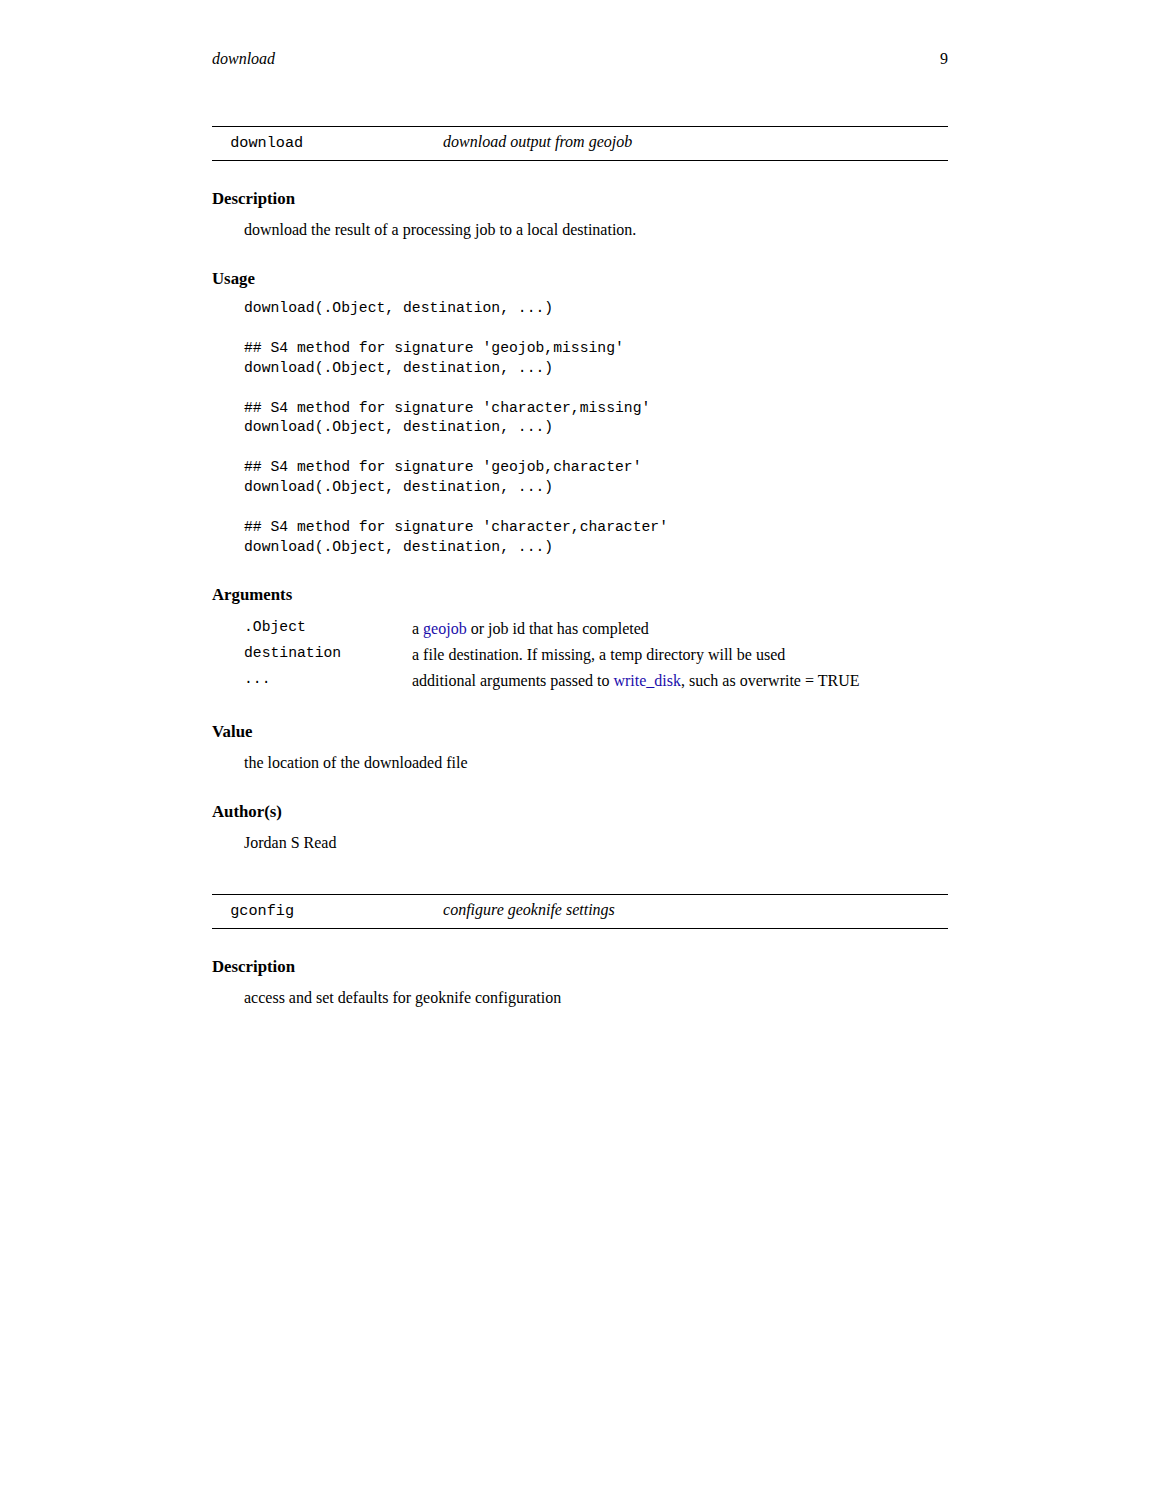download 9
download download output from geojob
Description
download the result of a processing job to a local destination.
Usage
download(.Object, destination, ...)

## S4 method for signature 'geojob,missing'
download(.Object, destination, ...)

## S4 method for signature 'character,missing'
download(.Object, destination, ...)

## S4 method for signature 'geojob,character'
download(.Object, destination, ...)

## S4 method for signature 'character,character'
download(.Object, destination, ...)
Arguments
.Object
a geojob or job id that has completed
destination
a file destination. If missing, a temp directory will be used
...
additional arguments passed to write_disk, such as overwrite = TRUE
Value
the location of the downloaded file
Author(s)
Jordan S Read
gconfig configure geoknife settings
Description
access and set defaults for geoknife configuration